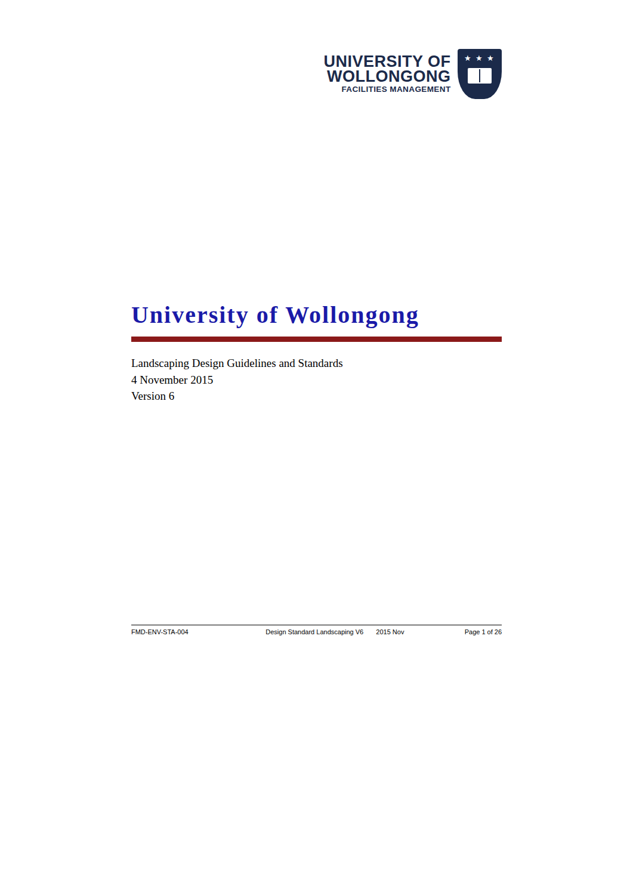UNIVERSITY OF WOLLONGONG FACILITIES MANAGEMENT
★ ★ ★
University of Wollongong
Landscaping Design Guidelines and Standards
4 November 2015
Version 6
FMD-ENV-STA-004
Design Standard Landscaping V6 2015 Nov
Page 1 of 26